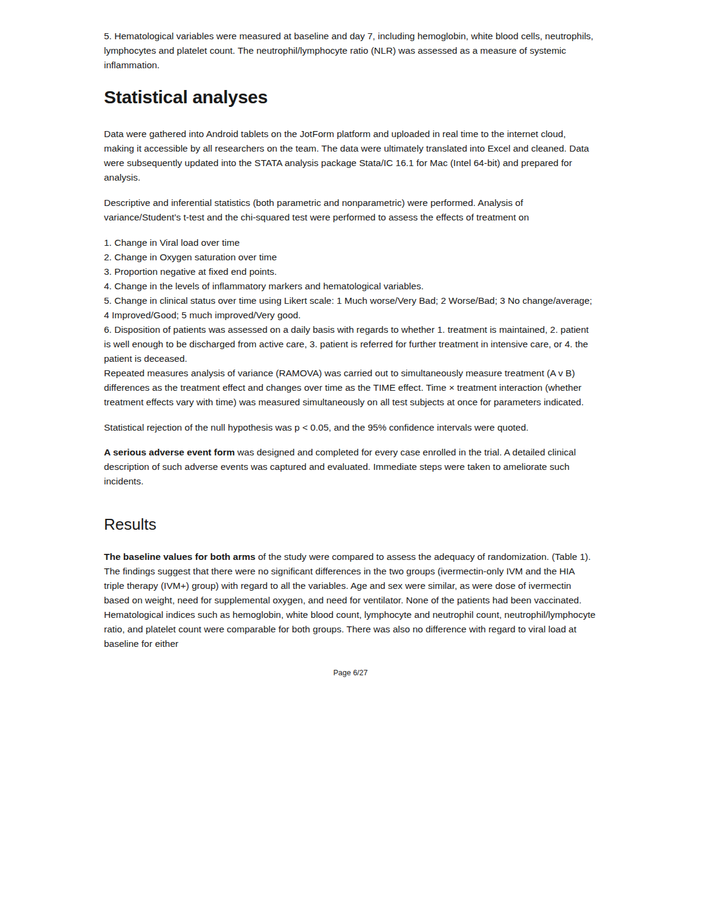5. Hematological variables were measured at baseline and day 7, including hemoglobin, white blood cells, neutrophils, lymphocytes and platelet count. The neutrophil/lymphocyte ratio (NLR) was assessed as a measure of systemic inflammation.
Statistical analyses
Data were gathered into Android tablets on the JotForm platform and uploaded in real time to the internet cloud, making it accessible by all researchers on the team. The data were ultimately translated into Excel and cleaned. Data were subsequently updated into the STATA analysis package Stata/IC 16.1 for Mac (Intel 64-bit) and prepared for analysis.
Descriptive and inferential statistics (both parametric and nonparametric) were performed. Analysis of variance/Student’s t-test and the chi-squared test were performed to assess the effects of treatment on
1. Change in Viral load over time
2. Change in Oxygen saturation over time
3. Proportion negative at fixed end points.
4. Change in the levels of inflammatory markers and hematological variables.
5. Change in clinical status over time using Likert scale: 1 Much worse/Very Bad; 2 Worse/Bad; 3 No change/average; 4 Improved/Good; 5 much improved/Very good.
6. Disposition of patients was assessed on a daily basis with regards to whether 1. treatment is maintained, 2. patient is well enough to be discharged from active care, 3. patient is referred for further treatment in intensive care, or 4. the patient is deceased.
Repeated measures analysis of variance (RAMOVA) was carried out to simultaneously measure treatment (A v B) differences as the treatment effect and changes over time as the TIME effect. Time × treatment interaction (whether treatment effects vary with time) was measured simultaneously on all test subjects at once for parameters indicated.
Statistical rejection of the null hypothesis was p < 0.05, and the 95% confidence intervals were quoted.
A serious adverse event form was designed and completed for every case enrolled in the trial. A detailed clinical description of such adverse events was captured and evaluated. Immediate steps were taken to ameliorate such incidents.
Results
The baseline values for both arms of the study were compared to assess the adequacy of randomization. (Table 1). The findings suggest that there were no significant differences in the two groups (ivermectin-only IVM and the HIA triple therapy (IVM+) group) with regard to all the variables. Age and sex were similar, as were dose of ivermectin based on weight, need for supplemental oxygen, and need for ventilator. None of the patients had been vaccinated. Hematological indices such as hemoglobin, white blood count, lymphocyte and neutrophil count, neutrophil/lymphocyte ratio, and platelet count were comparable for both groups. There was also no difference with regard to viral load at baseline for either
Page 6/27